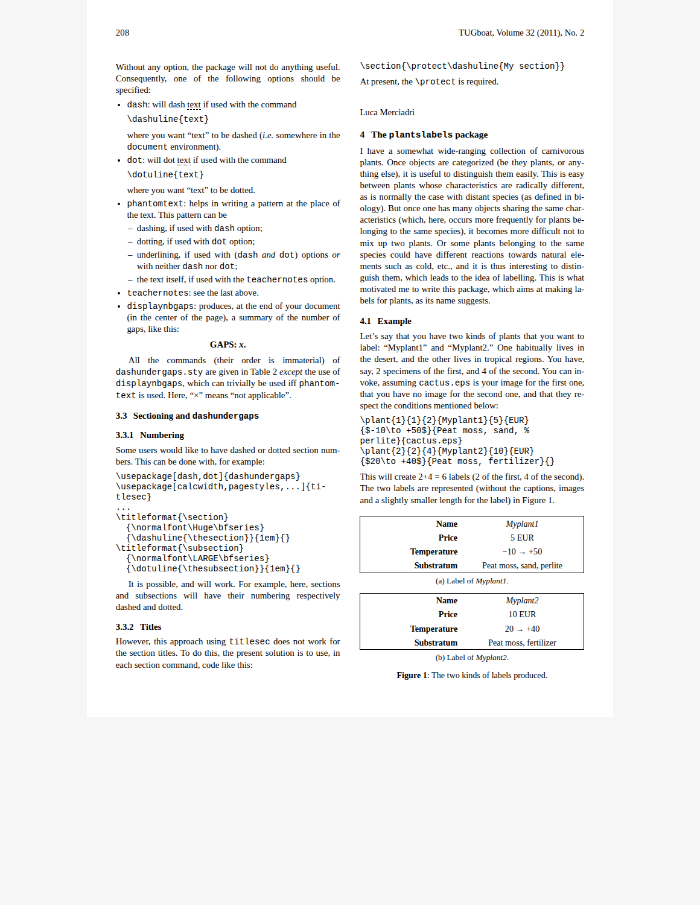208 TUGboat, Volume 32 (2011), No. 2
Without any option, the package will not do anything useful. Consequently, one of the following options should be specified:
dash: will dash text if used with the command
\dashuline{text}
where you want “text” to be dashed (i.e. somewhere in the document environment).
dot: will dot text if used with the command
\dotuline{text}
where you want “text” to be dotted.
phantomtext: helps in writing a pattern at the place of the text. This pattern can be
dashing, if used with dash option;
dotting, if used with dot option;
underlining, if used with (dash and dot) options or with neither dash nor dot;
the text itself, if used with the teachernotes option.
teachernotes: see the last above.
displaynbgaps: produces, at the end of your document (in the center of the page), a summary of the number of gaps, like this:
GAPS: x.
All the commands (their order is immaterial) of dashundergaps.sty are given in Table 2 except the use of displaynbgaps, which can trivially be used iff phantomtext is used. Here, “×” means “not applicable”.
3.3 Sectioning and dashundergaps
3.3.1 Numbering
Some users would like to have dashed or dotted section numbers. This can be done with, for example:
\usepackage[dash,dot]{dashundergaps}
\usepackage[calcwidth,pagestyles,...]{titlesec}
...
\titleformat{\section}
  {\normalfont\Huge\bfseries}
  {\dashuline{\thesection}}{1em}{}
\titleformat{\subsection}
  {\normalfont\LARGE\bfseries}
  {\dotuline{\thesubsection}}{1em}{}
It is possible, and will work. For example, here, sections and subsections will have their numbering respectively dashed and dotted.
3.3.2 Titles
However, this approach using titlesec does not work for the section titles. To do this, the present solution is to use, in each section command, code like this:
\section{\protect\dashuline{My section}}
At present, the \protect is required.
Luca Merciadri
4 The plantslabels package
I have a somewhat wide-ranging collection of carnivorous plants. Once objects are categorized (be they plants, or anything else), it is useful to distinguish them easily. This is easy between plants whose characteristics are radically different, as is normally the case with distant species (as defined in biology). But once one has many objects sharing the same characteristics (which, here, occurs more frequently for plants belonging to the same species), it becomes more difficult not to mix up two plants. Or some plants belonging to the same species could have different reactions towards natural elements such as cold, etc., and it is thus interesting to distinguish them, which leads to the idea of labelling. This is what motivated me to write this package, which aims at making labels for plants, as its name suggests.
4.1 Example
Let’s say that you have two kinds of plants that you want to label: “Myplant1” and “Myplant2.” One habitually lives in the desert, and the other lives in tropical regions. You have, say, 2 specimens of the first, and 4 of the second. You can invoke, assuming cactus.eps is your image for the first one, that you have no image for the second one, and that they respect the conditions mentioned below:
\plant{1}{1}{2}{Myplant1}{5}{EUR}
{$-10\to +50$}{Peat moss, sand, %
perlite}{cactus.eps}
\plant{2}{2}{4}{Myplant2}{10}{EUR}
{$20\to +40$}{Peat moss, fertilizer}{}
This will create 2+4 = 6 labels (2 of the first, 4 of the second). The two labels are represented (without the captions, images and a slightly smaller length for the label) in Figure 1.
| Name | Myplant1 |
| Price | 5 EUR |
| Temperature | −10 → +50 |
| Substratum | Peat moss, sand, perlite |
(a) Label of Myplant1.
| Name | Myplant2 |
| Price | 10 EUR |
| Temperature | 20 → +40 |
| Substratum | Peat moss, fertilizer |
(b) Label of Myplant2.
Figure 1: The two kinds of labels produced.